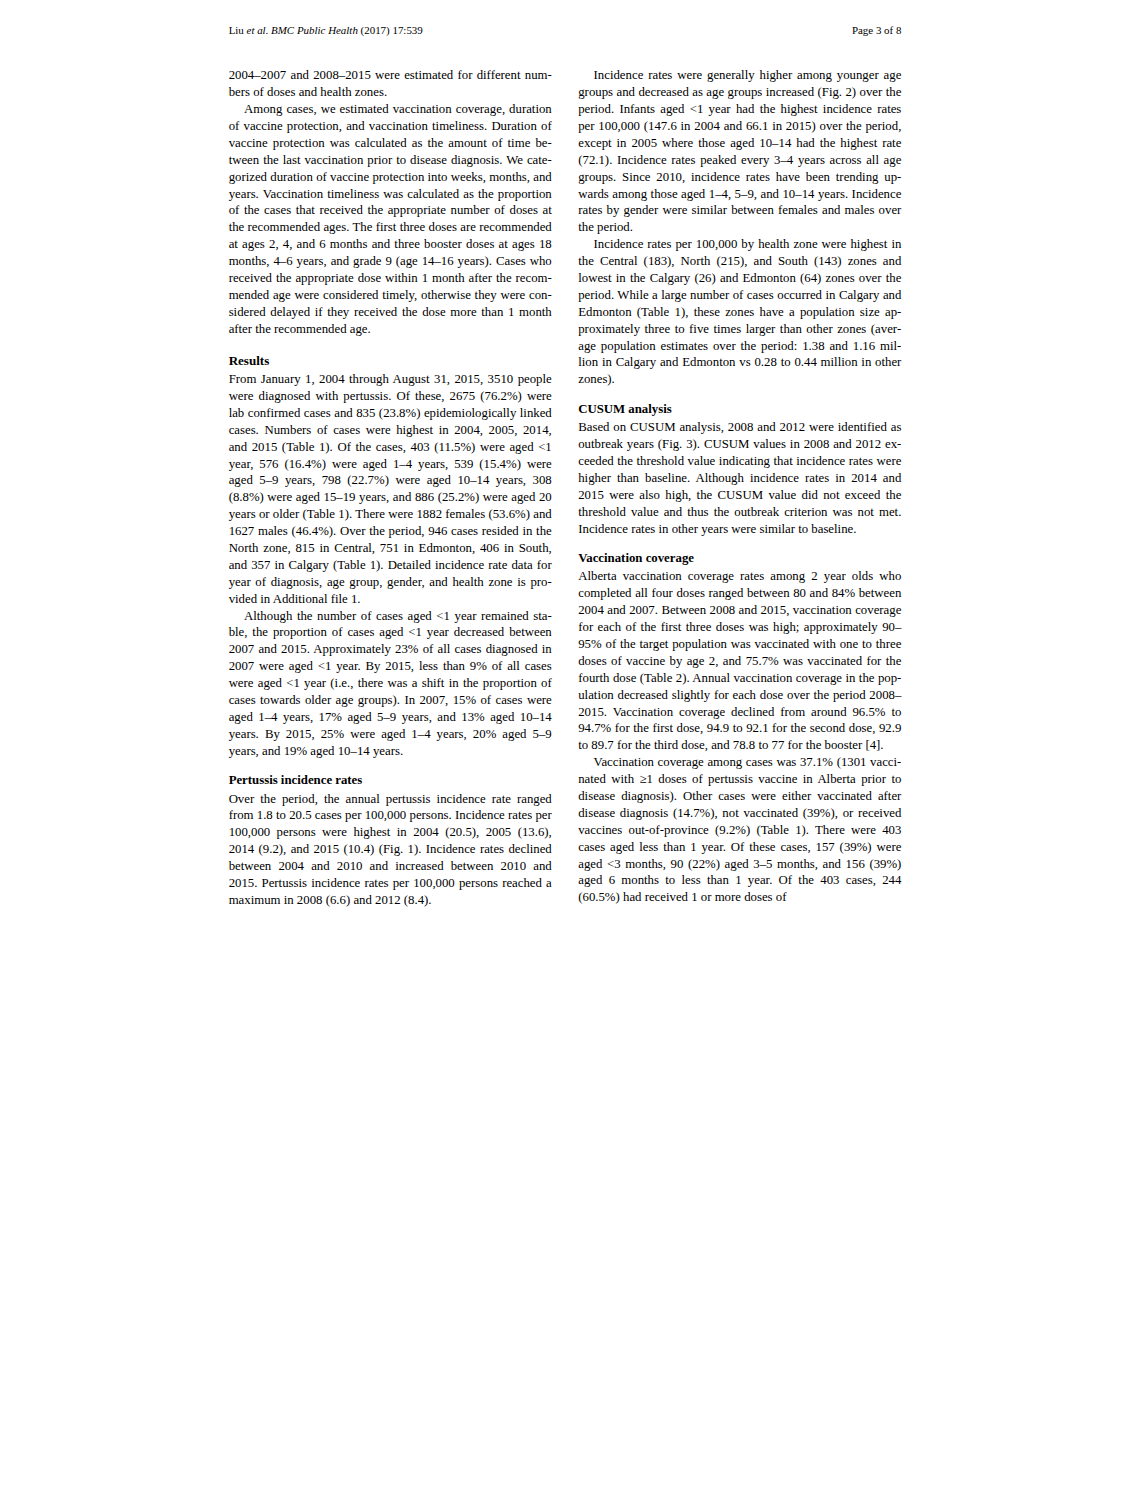Liu et al. BMC Public Health (2017) 17:539 Page 3 of 8
2004–2007 and 2008–2015 were estimated for different numbers of doses and health zones.
Among cases, we estimated vaccination coverage, duration of vaccine protection, and vaccination timeliness. Duration of vaccine protection was calculated as the amount of time between the last vaccination prior to disease diagnosis. We categorized duration of vaccine protection into weeks, months, and years. Vaccination timeliness was calculated as the proportion of the cases that received the appropriate number of doses at the recommended ages. The first three doses are recommended at ages 2, 4, and 6 months and three booster doses at ages 18 months, 4–6 years, and grade 9 (age 14–16 years). Cases who received the appropriate dose within 1 month after the recommended age were considered timely, otherwise they were considered delayed if they received the dose more than 1 month after the recommended age.
Results
From January 1, 2004 through August 31, 2015, 3510 people were diagnosed with pertussis. Of these, 2675 (76.2%) were lab confirmed cases and 835 (23.8%) epidemiologically linked cases. Numbers of cases were highest in 2004, 2005, 2014, and 2015 (Table 1). Of the cases, 403 (11.5%) were aged <1 year, 576 (16.4%) were aged 1–4 years, 539 (15.4%) were aged 5–9 years, 798 (22.7%) were aged 10–14 years, 308 (8.8%) were aged 15–19 years, and 886 (25.2%) were aged 20 years or older (Table 1). There were 1882 females (53.6%) and 1627 males (46.4%). Over the period, 946 cases resided in the North zone, 815 in Central, 751 in Edmonton, 406 in South, and 357 in Calgary (Table 1). Detailed incidence rate data for year of diagnosis, age group, gender, and health zone is provided in Additional file 1.
Although the number of cases aged <1 year remained stable, the proportion of cases aged <1 year decreased between 2007 and 2015. Approximately 23% of all cases diagnosed in 2007 were aged <1 year. By 2015, less than 9% of all cases were aged <1 year (i.e., there was a shift in the proportion of cases towards older age groups). In 2007, 15% of cases were aged 1–4 years, 17% aged 5–9 years, and 13% aged 10–14 years. By 2015, 25% were aged 1–4 years, 20% aged 5–9 years, and 19% aged 10–14 years.
Pertussis incidence rates
Over the period, the annual pertussis incidence rate ranged from 1.8 to 20.5 cases per 100,000 persons. Incidence rates per 100,000 persons were highest in 2004 (20.5), 2005 (13.6), 2014 (9.2), and 2015 (10.4) (Fig. 1). Incidence rates declined between 2004 and 2010 and increased between 2010 and 2015. Pertussis incidence rates per 100,000 persons reached a maximum in 2008 (6.6) and 2012 (8.4).
Incidence rates were generally higher among younger age groups and decreased as age groups increased (Fig. 2) over the period. Infants aged <1 year had the highest incidence rates per 100,000 (147.6 in 2004 and 66.1 in 2015) over the period, except in 2005 where those aged 10–14 had the highest rate (72.1). Incidence rates peaked every 3–4 years across all age groups. Since 2010, incidence rates have been trending upwards among those aged 1–4, 5–9, and 10–14 years. Incidence rates by gender were similar between females and males over the period.
Incidence rates per 100,000 by health zone were highest in the Central (183), North (215), and South (143) zones and lowest in the Calgary (26) and Edmonton (64) zones over the period. While a large number of cases occurred in Calgary and Edmonton (Table 1), these zones have a population size approximately three to five times larger than other zones (average population estimates over the period: 1.38 and 1.16 million in Calgary and Edmonton vs 0.28 to 0.44 million in other zones).
CUSUM analysis
Based on CUSUM analysis, 2008 and 2012 were identified as outbreak years (Fig. 3). CUSUM values in 2008 and 2012 exceeded the threshold value indicating that incidence rates were higher than baseline. Although incidence rates in 2014 and 2015 were also high, the CUSUM value did not exceed the threshold value and thus the outbreak criterion was not met. Incidence rates in other years were similar to baseline.
Vaccination coverage
Alberta vaccination coverage rates among 2 year olds who completed all four doses ranged between 80 and 84% between 2004 and 2007. Between 2008 and 2015, vaccination coverage for each of the first three doses was high; approximately 90–95% of the target population was vaccinated with one to three doses of vaccine by age 2, and 75.7% was vaccinated for the fourth dose (Table 2). Annual vaccination coverage in the population decreased slightly for each dose over the period 2008–2015. Vaccination coverage declined from around 96.5% to 94.7% for the first dose, 94.9 to 92.1 for the second dose, 92.9 to 89.7 for the third dose, and 78.8 to 77 for the booster [4].
Vaccination coverage among cases was 37.1% (1301 vaccinated with ≥1 doses of pertussis vaccine in Alberta prior to disease diagnosis). Other cases were either vaccinated after disease diagnosis (14.7%), not vaccinated (39%), or received vaccines out-of-province (9.2%) (Table 1). There were 403 cases aged less than 1 year. Of these cases, 157 (39%) were aged <3 months, 90 (22%) aged 3–5 months, and 156 (39%) aged 6 months to less than 1 year. Of the 403 cases, 244 (60.5%) had received 1 or more doses of